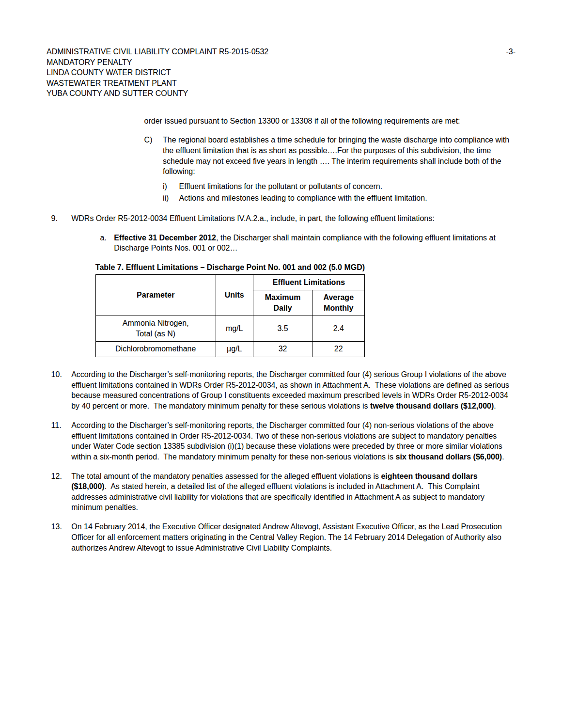Administrative Civil Liability Complaint R5-2015-0532 -3-
Mandatory Penalty
Linda County Water District
Wastewater Treatment Plant
Yuba County and Sutter County
order issued pursuant to Section 13300 or 13308 if all of the following requirements are met:
C)
The regional board establishes a time schedule for bringing the waste discharge into compliance with the effluent limitation that is as short as possible….For the purposes of this subdivision, the time schedule may not exceed five years in length …. The interim requirements shall include both of the following:
i) Effluent limitations for the pollutant or pollutants of concern.
ii) Actions and milestones leading to compliance with the effluent limitation.
9. WDRs Order R5-2012-0034 Effluent Limitations IV.A.2.a., include, in part, the following effluent limitations:
a.
Effective 31 December 2012, the Discharger shall maintain compliance with the following effluent limitations at Discharge Points Nos. 001 or 002…
Table 7. Effluent Limitations – Discharge Point No. 001 and 002 (5.0 MGD)
| Parameter | Units | Effluent Limitations |
| --- | --- | --- |
| Maximum Daily | Average Monthly |
| Ammonia Nitrogen, Total (as N) | mg/L | 3.5 | 2.4 |
| Dichlorobromomethane | µg/L | 32 | 22 |
10. According to the Discharger’s self-monitoring reports, the Discharger committed four (4) serious Group I violations of the above effluent limitations contained in WDRs Order R5-2012-0034, as shown in Attachment A. These violations are defined as serious because measured concentrations of Group I constituents exceeded maximum prescribed levels in WDRs Order R5-2012-0034 by 40 percent or more. The mandatory minimum penalty for these serious violations is twelve thousand dollars ($12,000).
11. According to the Discharger’s self-monitoring reports, the Discharger committed four (4) non-serious violations of the above effluent limitations contained in Order R5-2012-0034. Two of these non-serious violations are subject to mandatory penalties under Water Code section 13385 subdivision (i)(1) because these violations were preceded by three or more similar violations within a six-month period. The mandatory minimum penalty for these non-serious violations is six thousand dollars ($6,000).
12. The total amount of the mandatory penalties assessed for the alleged effluent violations is eighteen thousand dollars ($18,000). As stated herein, a detailed list of the alleged effluent violations is included in Attachment A. This Complaint addresses administrative civil liability for violations that are specifically identified in Attachment A as subject to mandatory minimum penalties.
13. On 14 February 2014, the Executive Officer designated Andrew Altevogt, Assistant Executive Officer, as the Lead Prosecution Officer for all enforcement matters originating in the Central Valley Region. The 14 February 2014 Delegation of Authority also authorizes Andrew Altevogt to issue Administrative Civil Liability Complaints.